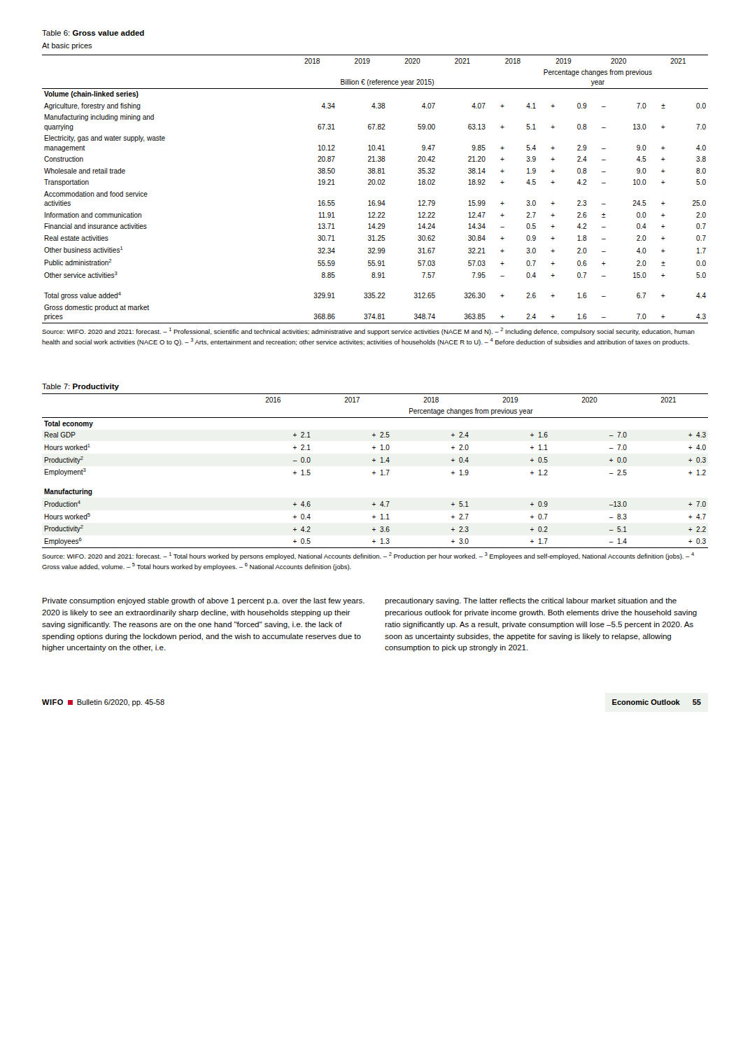Table 6: Gross value added
At basic prices
| | 2018 | 2019 | 2020 | 2021 | 2018 | 2019 | 2020 | 2021 |
| --- | --- | --- | --- | --- | --- | --- | --- | --- |
| | Billion € (reference year 2015) | Percentage changes from previous year |
| Volume (chain-linked series) | |
| Agriculture, forestry and fishing | 4.34 | 4.38 | 4.07 | 4.07 | + | 4.1 | + | 0.9 | – | 7.0 | ± | 0.0 |
| Manufacturing including mining and quarrying | 67.31 | 67.82 | 59.00 | 63.13 | + | 5.1 | + | 0.8 | – | 13.0 | + | 7.0 |
| Electricity, gas and water supply, waste management | 10.12 | 10.41 | 9.47 | 9.85 | + | 5.4 | + | 2.9 | – | 9.0 | + | 4.0 |
| Construction | 20.87 | 21.38 | 20.42 | 21.20 | + | 3.9 | + | 2.4 | – | 4.5 | + | 3.8 |
| Wholesale and retail trade | 38.50 | 38.81 | 35.32 | 38.14 | + | 1.9 | + | 0.8 | – | 9.0 | + | 8.0 |
| Transportation | 19.21 | 20.02 | 18.02 | 18.92 | + | 4.5 | + | 4.2 | – | 10.0 | + | 5.0 |
| Accommodation and food service activities | 16.55 | 16.94 | 12.79 | 15.99 | + | 3.0 | + | 2.3 | – | 24.5 | + | 25.0 |
| Information and communication | 11.91 | 12.22 | 12.22 | 12.47 | + | 2.7 | + | 2.6 | ± | 0.0 | + | 2.0 |
| Financial and insurance activities | 13.71 | 14.29 | 14.24 | 14.34 | – | 0.5 | + | 4.2 | – | 0.4 | + | 0.7 |
| Real estate activities | 30.71 | 31.25 | 30.62 | 30.84 | + | 0.9 | + | 1.8 | – | 2.0 | + | 0.7 |
| Other business activities 1 | 32.34 | 32.99 | 31.67 | 32.21 | + | 3.0 | + | 2.0 | – | 4.0 | + | 1.7 |
| Public administration 2 | 55.59 | 55.91 | 57.03 | 57.03 | + | 0.7 | + | 0.6 | + | 2.0 | ± | 0.0 |
| Other service activities 3 | 8.85 | 8.91 | 7.57 | 7.95 | – | 0.4 | + | 0.7 | – | 15.0 | + | 5.0 |
| Total gross value added 4 | 329.91 | 335.22 | 312.65 | 326.30 | + | 2.6 | + | 1.6 | – | 6.7 | + | 4.4 |
| Gross domestic product at market prices | 368.86 | 374.81 | 348.74 | 363.85 | + | 2.4 | + | 1.6 | – | 7.0 | + | 4.3 |
Source: WIFO. 2020 and 2021: forecast. – 1 Professional, scientific and technical activities; administrative and support service activities (NACE M and N). – 2 Including defence, compulsory social security, education, human health and social work activities (NACE O to Q). – 3 Arts, entertainment and recreation; other service activites; activities of households (NACE R to U). – 4 Before deduction of subsidies and attribution of taxes on products.
Table 7: Productivity
| | 2016 | 2017 | 2018 | 2019 | 2020 | 2021 |
| --- | --- | --- | --- | --- | --- | --- |
| | Percentage changes from previous year |
| Total economy | |
| Real GDP | + 2.1 | + 2.5 | + 2.4 | + 1.6 | – 7.0 | + 4.3 |
| Hours worked 1 | + 2.1 | + 1.0 | + 2.0 | + 1.1 | – 7.0 | + 4.0 |
| Productivity 2 | – 0.0 | + 1.4 | + 0.4 | + 0.5 | + 0.0 | + 0.3 |
| Employment 3 | + 1.5 | + 1.7 | + 1.9 | + 1.2 | – 2.5 | + 1.2 |
| Manufacturing | |
| Production 4 | + 4.6 | + 4.7 | + 5.1 | + 0.9 | –13.0 | + 7.0 |
| Hours worked 5 | + 0.4 | + 1.1 | + 2.7 | + 0.7 | – 8.3 | + 4.7 |
| Productivity 2 | + 4.2 | + 3.6 | + 2.3 | + 0.2 | – 5.1 | + 2.2 |
| Employees 6 | + 0.5 | + 1.3 | + 3.0 | + 1.7 | – 1.4 | + 0.3 |
Source: WIFO. 2020 and 2021: forecast. – 1 Total hours worked by persons employed, National Accounts definition. – 2 Production per hour worked. – 3 Employees and self-employed, National Accounts definition (jobs). – 4 Gross value added, volume. – 5 Total hours worked by employees. – 6 National Accounts definition (jobs).
Private consumption enjoyed stable growth of above 1 percent p.a. over the last few years. 2020 is likely to see an extraordinarily sharp decline, with households stepping up their saving significantly. The reasons are on the one hand "forced" saving, i.e. the lack of spending options during the lockdown period, and the wish to accumulate reserves due to higher uncertainty on the other, i.e.
precautionary saving. The latter reflects the critical labour market situation and the precarious outlook for private income growth. Both elements drive the household saving ratio significantly up. As a result, private consumption will lose –5.5 percent in 2020. As soon as uncertainty subsides, the appetite for saving is likely to relapse, allowing consumption to pick up strongly in 2021.
WIFO Bulletin 6/2020, pp. 45-58 Economic Outlook 55